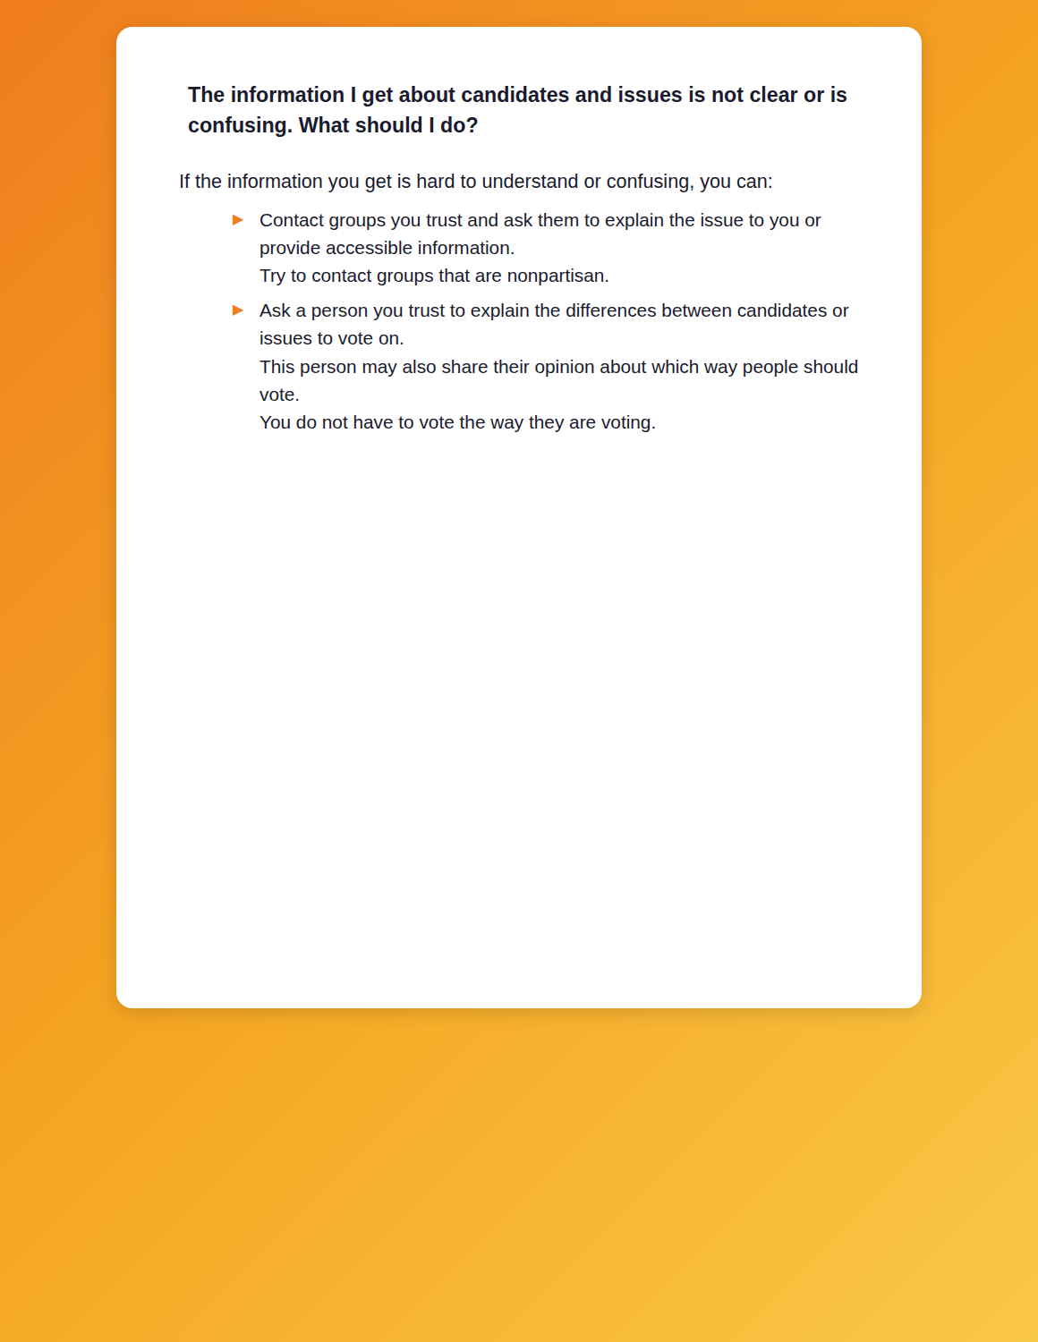The information I get about candidates and issues is not clear or is confusing. What should I do?
If the information you get is hard to understand or confusing, you can:
Contact groups you trust and ask them to explain the issue to you or provide accessible information. Try to contact groups that are nonpartisan.
Ask a person you trust to explain the differences between candidates or issues to vote on. This person may also share their opinion about which way people should vote. You do not have to vote the way they are voting.